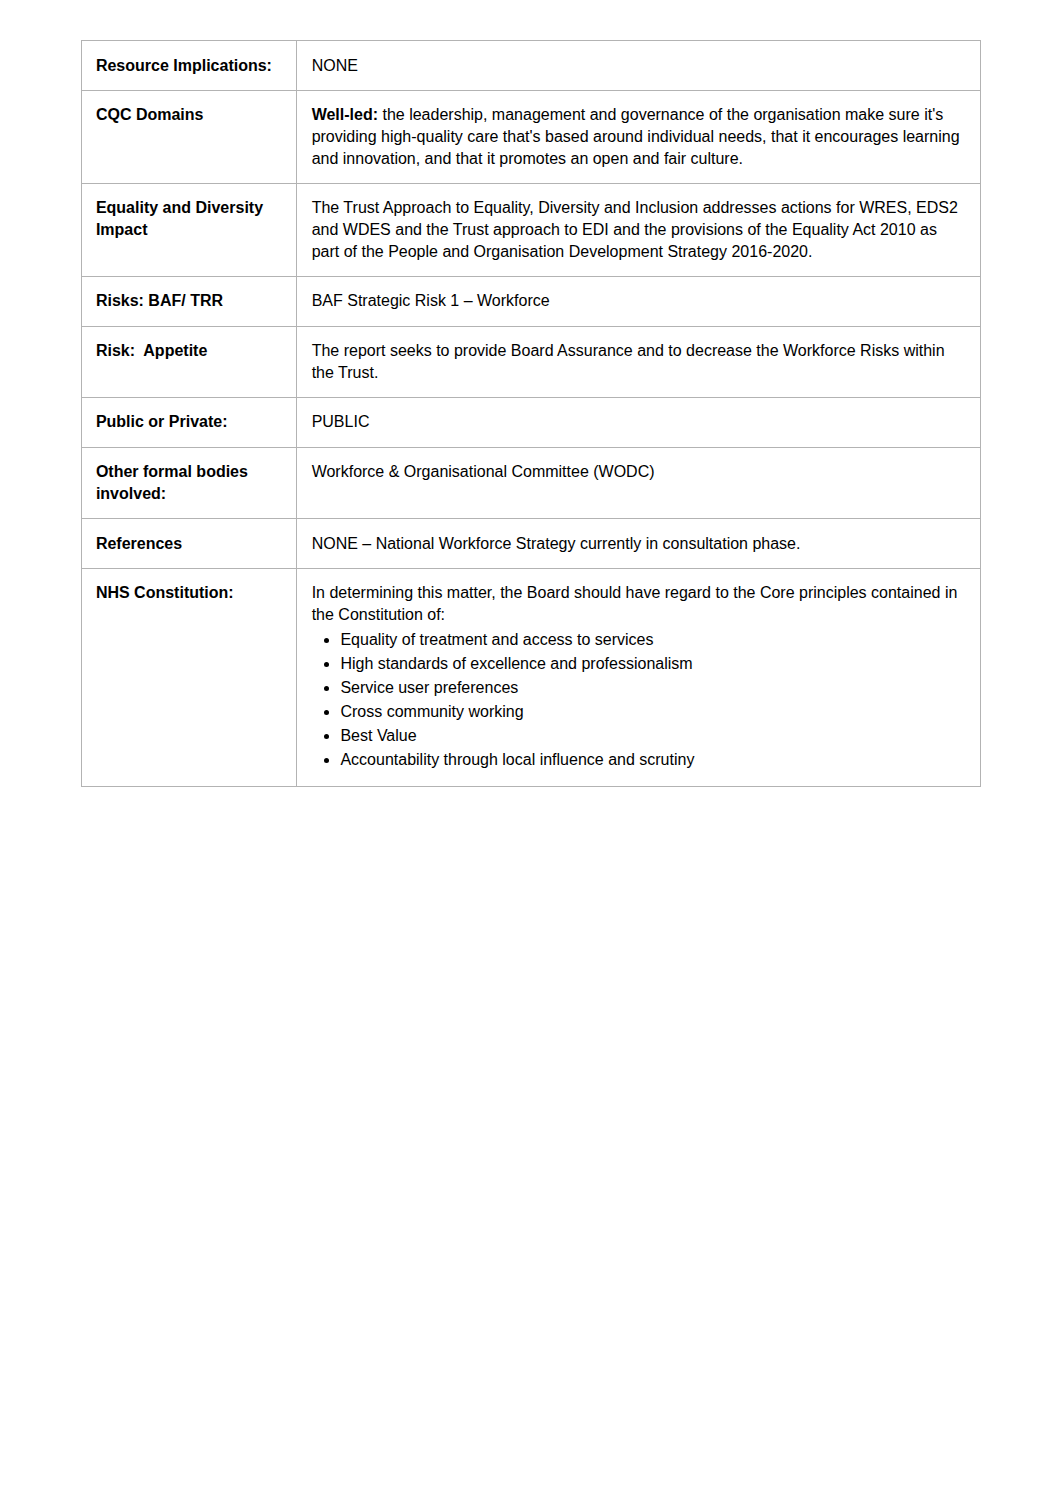| Resource Implications: | NONE |
| CQC Domains | Well-led: the leadership, management and governance of the organisation make sure it's providing high-quality care that's based around individual needs, that it encourages learning and innovation, and that it promotes an open and fair culture. |
| Equality and Diversity Impact | The Trust Approach to Equality, Diversity and Inclusion addresses actions for WRES, EDS2 and WDES and the Trust approach to EDI and the provisions of the Equality Act 2010 as part of the People and Organisation Development Strategy 2016-2020. |
| Risks: BAF/ TRR | BAF Strategic Risk 1 – Workforce |
| Risk: Appetite | The report seeks to provide Board Assurance and to decrease the Workforce Risks within the Trust. |
| Public or Private: | PUBLIC |
| Other formal bodies involved: | Workforce & Organisational Committee (WODC) |
| References | NONE – National Workforce Strategy currently in consultation phase. |
| NHS Constitution: | In determining this matter, the Board should have regard to the Core principles contained in the Constitution of: Equality of treatment and access to services High standards of excellence and professionalism Service user preferences Cross community working Best Value Accountability through local influence and scrutiny |